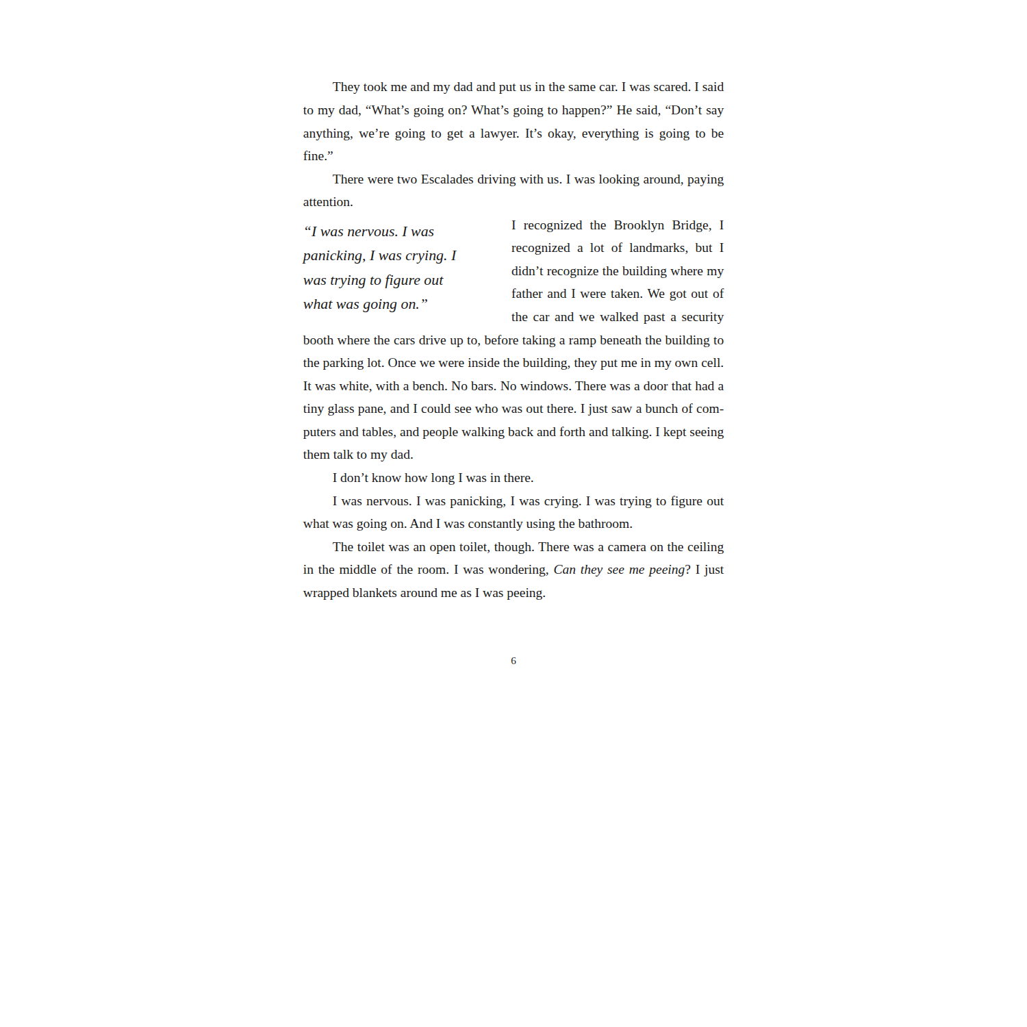They took me and my dad and put us in the same car. I was scared. I said to my dad, “What’s going on? What’s going to happen?” He said, “Don’t say anything, we’re going to get a lawyer. It’s okay, everything is going to be fine.”
There were two Escalades driving with us. I was looking around, paying attention.
“I was nervous. I was panicking, I was crying. I was trying to figure out what was going on.”
I recognized the Brooklyn Bridge, I recognized a lot of landmarks, but I didn’t recognize the building where my father and I were taken. We got out of the car and we walked past a security booth where the cars drive up to, before taking a ramp beneath the building to the parking lot. Once we were inside the building, they put me in my own cell. It was white, with a bench. No bars. No windows. There was a door that had a tiny glass pane, and I could see who was out there. I just saw a bunch of computers and tables, and people walking back and forth and talking. I kept seeing them talk to my dad.
I don’t know how long I was in there.
I was nervous. I was panicking, I was crying. I was trying to figure out what was going on. And I was constantly using the bathroom.
The toilet was an open toilet, though. There was a camera on the ceiling in the middle of the room. I was wondering, Can they see me peeing? I just wrapped blankets around me as I was peeing.
6